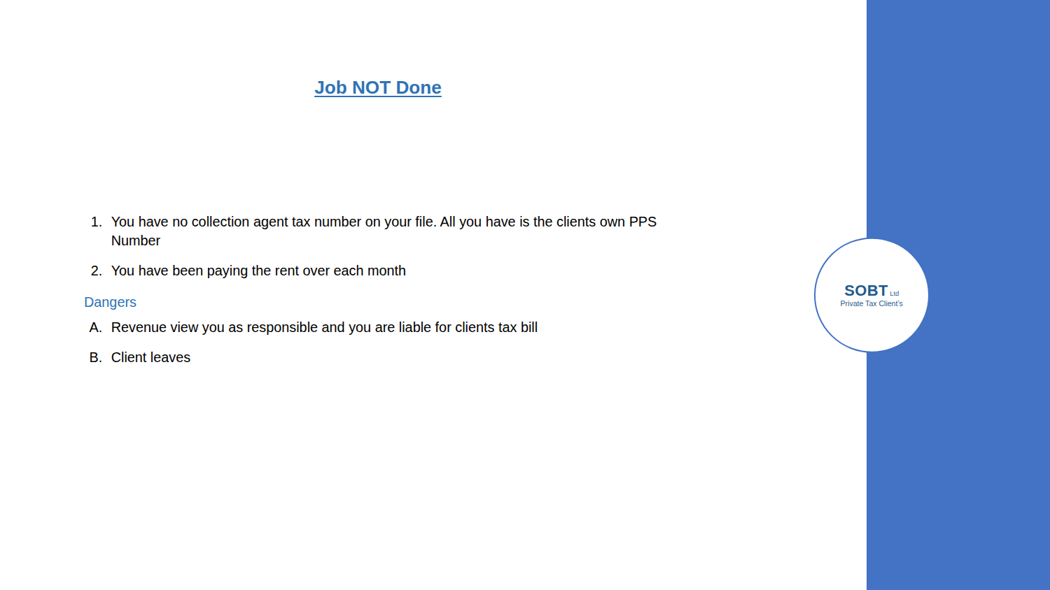Job NOT Done
You have no collection agent tax number on your file. All you have is the clients own PPS Number
You have been paying the rent over each month
Dangers
Revenue view you as responsible and you are liable for clients tax bill
Client leaves
SOBT Ltd
Private Tax Client’s